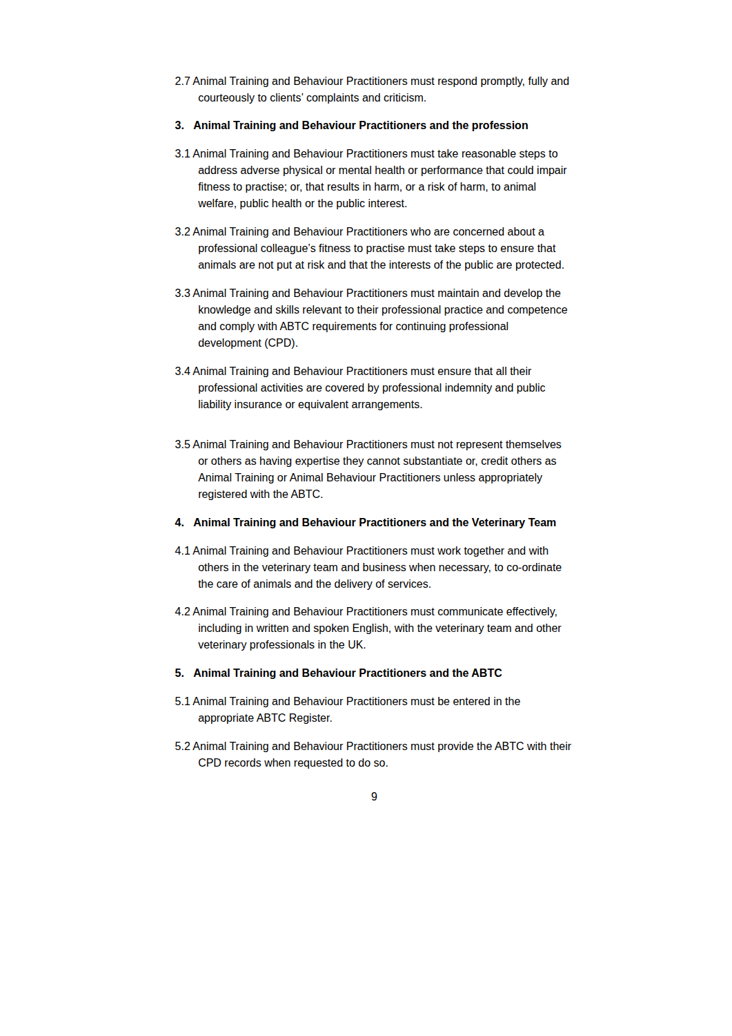2.7 Animal Training and Behaviour Practitioners must respond promptly, fully and courteously to clients’ complaints and criticism.
3. Animal Training and Behaviour Practitioners and the profession
3.1 Animal Training and Behaviour Practitioners must take reasonable steps to address adverse physical or mental health or performance that could impair fitness to practise; or, that results in harm, or a risk of harm, to animal welfare, public health or the public interest.
3.2 Animal Training and Behaviour Practitioners who are concerned about a professional colleague’s fitness to practise must take steps to ensure that animals are not put at risk and that the interests of the public are protected.
3.3 Animal Training and Behaviour Practitioners must maintain and develop the knowledge and skills relevant to their professional practice and competence and comply with ABTC requirements for continuing professional development (CPD).
3.4 Animal Training and Behaviour Practitioners must ensure that all their professional activities are covered by professional indemnity and public liability insurance or equivalent arrangements.
3.5 Animal Training and Behaviour Practitioners must not represent themselves or others as having expertise they cannot substantiate or, credit others as Animal Training or Animal Behaviour Practitioners unless appropriately registered with the ABTC.
4. Animal Training and Behaviour Practitioners and the Veterinary Team
4.1 Animal Training and Behaviour Practitioners must work together and with others in the veterinary team and business when necessary, to co-ordinate the care of animals and the delivery of services.
4.2 Animal Training and Behaviour Practitioners must communicate effectively, including in written and spoken English, with the veterinary team and other veterinary professionals in the UK.
5. Animal Training and Behaviour Practitioners and the ABTC
5.1 Animal Training and Behaviour Practitioners must be entered in the appropriate ABTC Register.
5.2 Animal Training and Behaviour Practitioners must provide the ABTC with their CPD records when requested to do so.
9